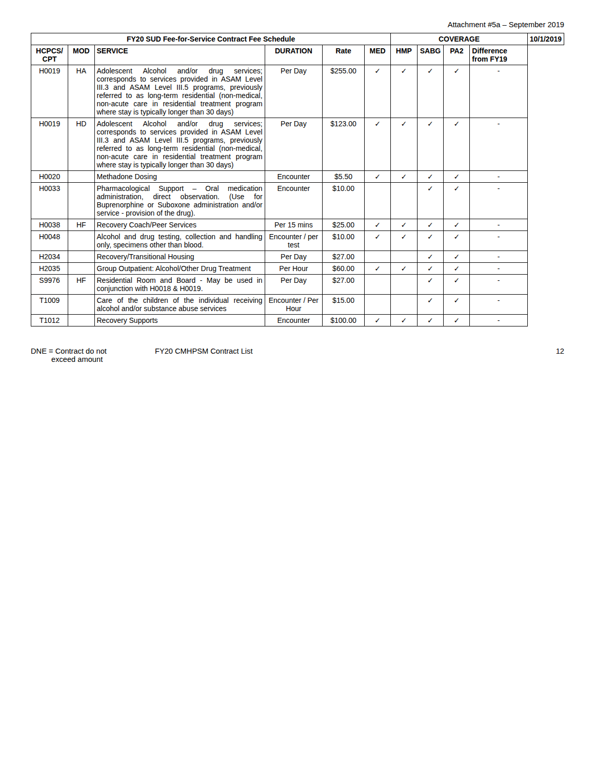Attachment #5a – September 2019
| FY20 SUD Fee-for-Service Contract Fee Schedule | COVERAGE | 10/1/2019 |
| HCPCS/ CPT | MOD | SERVICE | DURATION | Rate | MED | HMP | SABG | PA2 | Difference from FY19 |
| H0019 | HA | Adolescent Alcohol and/or drug services; corresponds to services provided in ASAM Level III.3 and ASAM Level III.5 programs, previously referred to as long-term residential (non-medical, non-acute care in residential treatment program where stay is typically longer than 30 days) | Per Day | $255.00 | ✓ | ✓ | ✓ | ✓ | - |
| H0019 | HD | Adolescent Alcohol and/or drug services; corresponds to services provided in ASAM Level III.3 and ASAM Level III.5 programs, previously referred to as long-term residential (non-medical, non-acute care in residential treatment program where stay is typically longer than 30 days) | Per Day | $123.00 | ✓ | ✓ | ✓ | ✓ | - |
| H0020 | | Methadone Dosing | Encounter | $5.50 | ✓ | ✓ | ✓ | ✓ | - |
| H0033 | | Pharmacological Support – Oral medication administration, direct observation. (Use for Buprenorphine or Suboxone administration and/or service - provision of the drug). | Encounter | $10.00 | | | ✓ | ✓ | - |
| H0038 | HF | Recovery Coach/Peer Services | Per 15 mins | $25.00 | ✓ | ✓ | ✓ | ✓ | - |
| H0048 | | Alcohol and drug testing, collection and handling only, specimens other than blood. | Encounter / per test | $10.00 | ✓ | ✓ | ✓ | ✓ | - |
| H2034 | | Recovery/Transitional Housing | Per Day | $27.00 | | | ✓ | ✓ | - |
| H2035 | | Group Outpatient: Alcohol/Other Drug Treatment | Per Hour | $60.00 | ✓ | ✓ | ✓ | ✓ | - |
| S9976 | HF | Residential Room and Board - May be used in conjunction with H0018 & H0019. | Per Day | $27.00 | | | ✓ | ✓ | - |
| T1009 | | Care of the children of the individual receiving alcohol and/or substance abuse services | Encounter / Per Hour | $15.00 | | | ✓ | ✓ | - |
| T1012 | | Recovery Supports | Encounter | $100.00 | ✓ | ✓ | ✓ | ✓ | - |
DNE = Contract do not FY20 CMHPSM Contract List 12
exceed amount